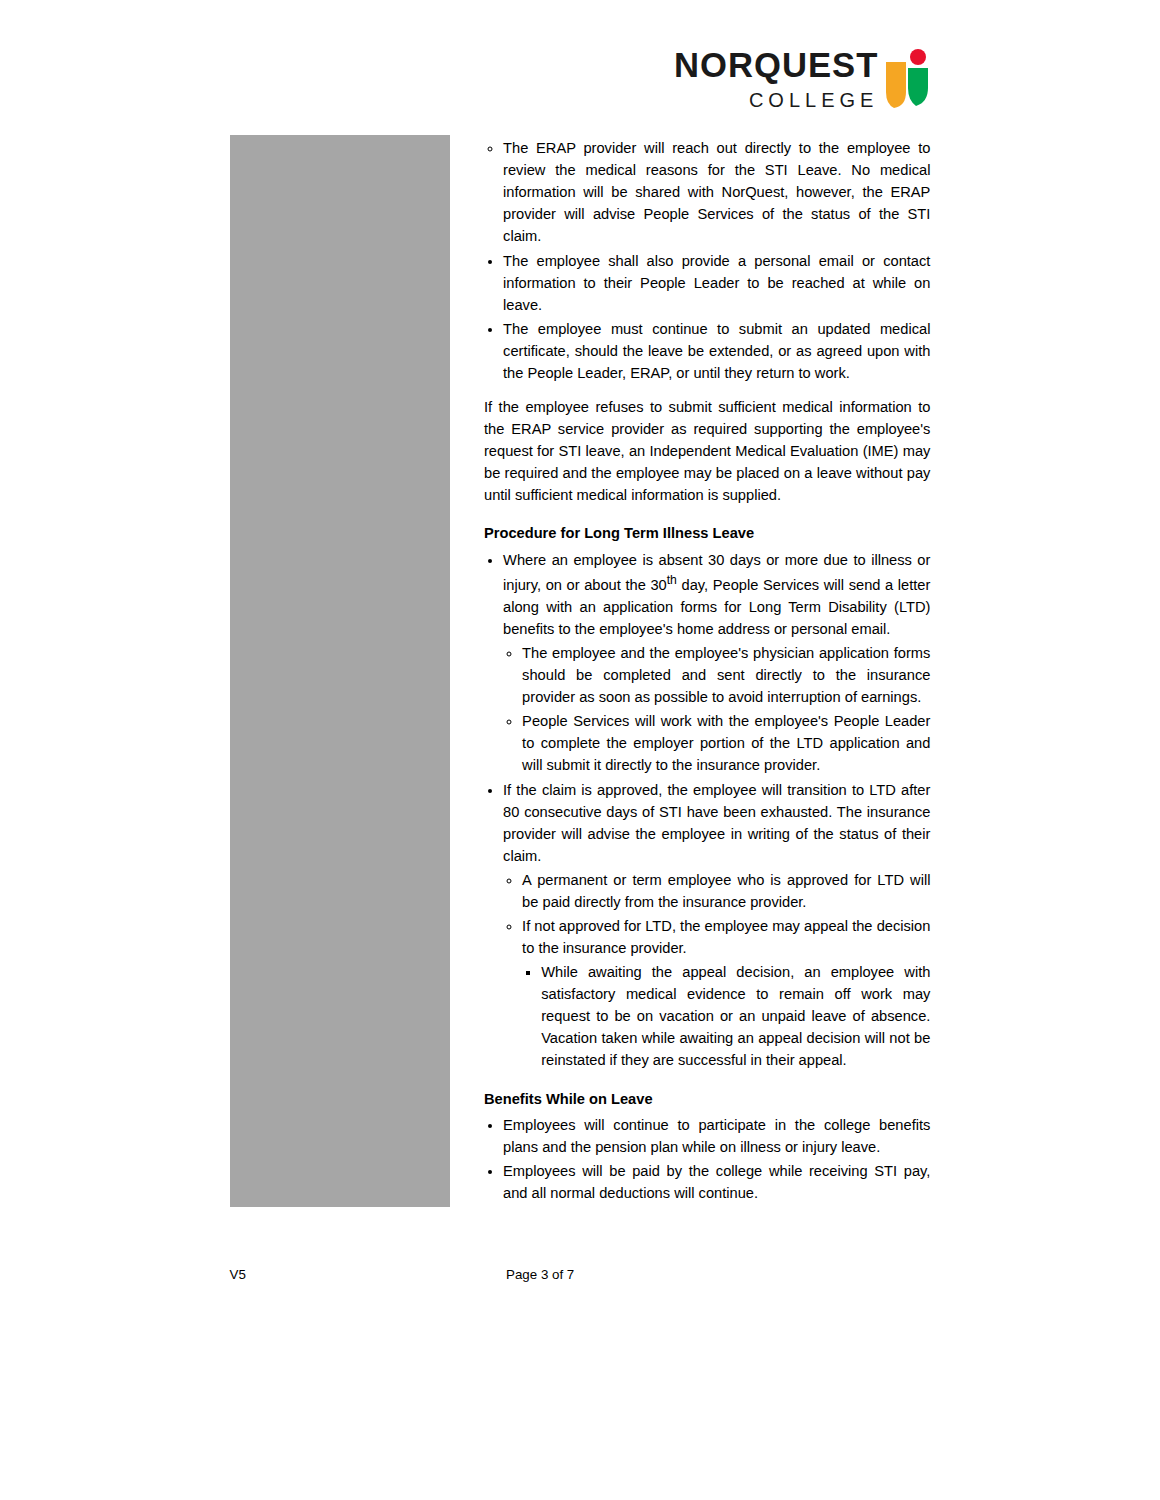NORQUEST
COLLEGE
The ERAP provider will reach out directly to the employee to review the medical reasons for the STI Leave. No medical information will be shared with NorQuest, however, the ERAP provider will advise People Services of the status of the STI claim.
The employee shall also provide a personal email or contact information to their People Leader to be reached at while on leave.
The employee must continue to submit an updated medical certificate, should the leave be extended, or as agreed upon with the People Leader, ERAP, or until they return to work.
If the employee refuses to submit sufficient medical information to the ERAP service provider as required supporting the employee's request for STI leave, an Independent Medical Evaluation (IME) may be required and the employee may be placed on a leave without pay until sufficient medical information is supplied.
Procedure for Long Term Illness Leave
Where an employee is absent 30 days or more due to illness or injury, on or about the 30th day, People Services will send a letter along with an application forms for Long Term Disability (LTD) benefits to the employee's home address or personal email.
The employee and the employee's physician application forms should be completed and sent directly to the insurance provider as soon as possible to avoid interruption of earnings.
People Services will work with the employee's People Leader to complete the employer portion of the LTD application and will submit it directly to the insurance provider.
If the claim is approved, the employee will transition to LTD after 80 consecutive days of STI have been exhausted. The insurance provider will advise the employee in writing of the status of their claim.
A permanent or term employee who is approved for LTD will be paid directly from the insurance provider.
If not approved for LTD, the employee may appeal the decision to the insurance provider.
While awaiting the appeal decision, an employee with satisfactory medical evidence to remain off work may request to be on vacation or an unpaid leave of absence. Vacation taken while awaiting an appeal decision will not be reinstated if they are successful in their appeal.
Benefits While on Leave
Employees will continue to participate in the college benefits plans and the pension plan while on illness or injury leave.
Employees will be paid by the college while receiving STI pay, and all normal deductions will continue.
V5
Page 3 of 7